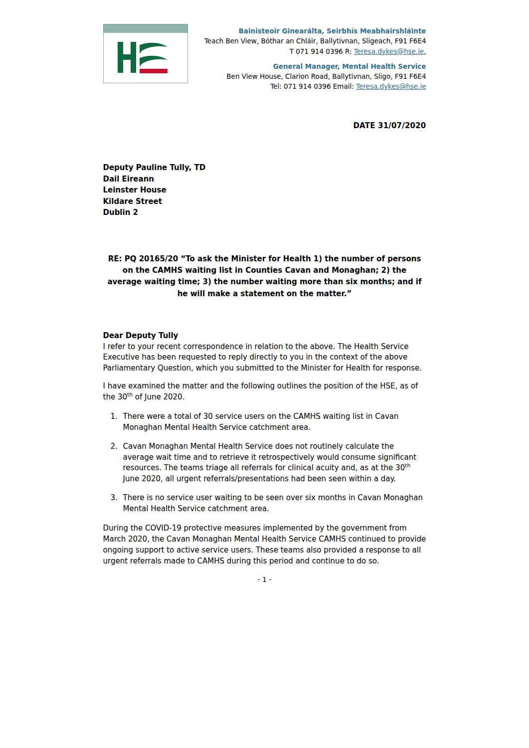Bainisteoir Ginearálta, Seirbhís Meabhairshláinte
Teach Ben View, Bóthar an Chláir, Ballytivnan, Sligeach, F91 F6E4
T 071 914 0396 R: Teresa.dykes@hse.ie,
General Manager, Mental Health Service
Ben View House, Clarion Road, Ballytivnan, Sligo, F91 F6E4
Tel: 071 914 0396 Email: Teresa.dykes@hse.ie
DATE 31/07/2020
Deputy Pauline Tully, TD
Dail Eireann
Leinster House
Kildare Street
Dublin 2
RE: PQ 20165/20 “To ask the Minister for Health 1) the number of persons on the CAMHS waiting list in Counties Cavan and Monaghan; 2) the average waiting time; 3) the number waiting more than six months; and if he will make a statement on the matter.”
Dear Deputy Tully
I refer to your recent correspondence in relation to the above. The Health Service Executive has been requested to reply directly to you in the context of the above Parliamentary Question, which you submitted to the Minister for Health for response.
I have examined the matter and the following outlines the position of the HSE, as of the 30th of June 2020.
There were a total of 30 service users on the CAMHS waiting list in Cavan Monaghan Mental Health Service catchment area.
Cavan Monaghan Mental Health Service does not routinely calculate the average wait time and to retrieve it retrospectively would consume significant resources. The teams triage all referrals for clinical acuity and, as at the 30th June 2020, all urgent referrals/presentations had been seen within a day.
There is no service user waiting to be seen over six months in Cavan Monaghan Mental Health Service catchment area.
During the COVID-19 protective measures implemented by the government from March 2020, the Cavan Monaghan Mental Health Service CAMHS continued to provide ongoing support to active service users. These teams also provided a response to all urgent referrals made to CAMHS during this period and continue to do so.
- 1 -